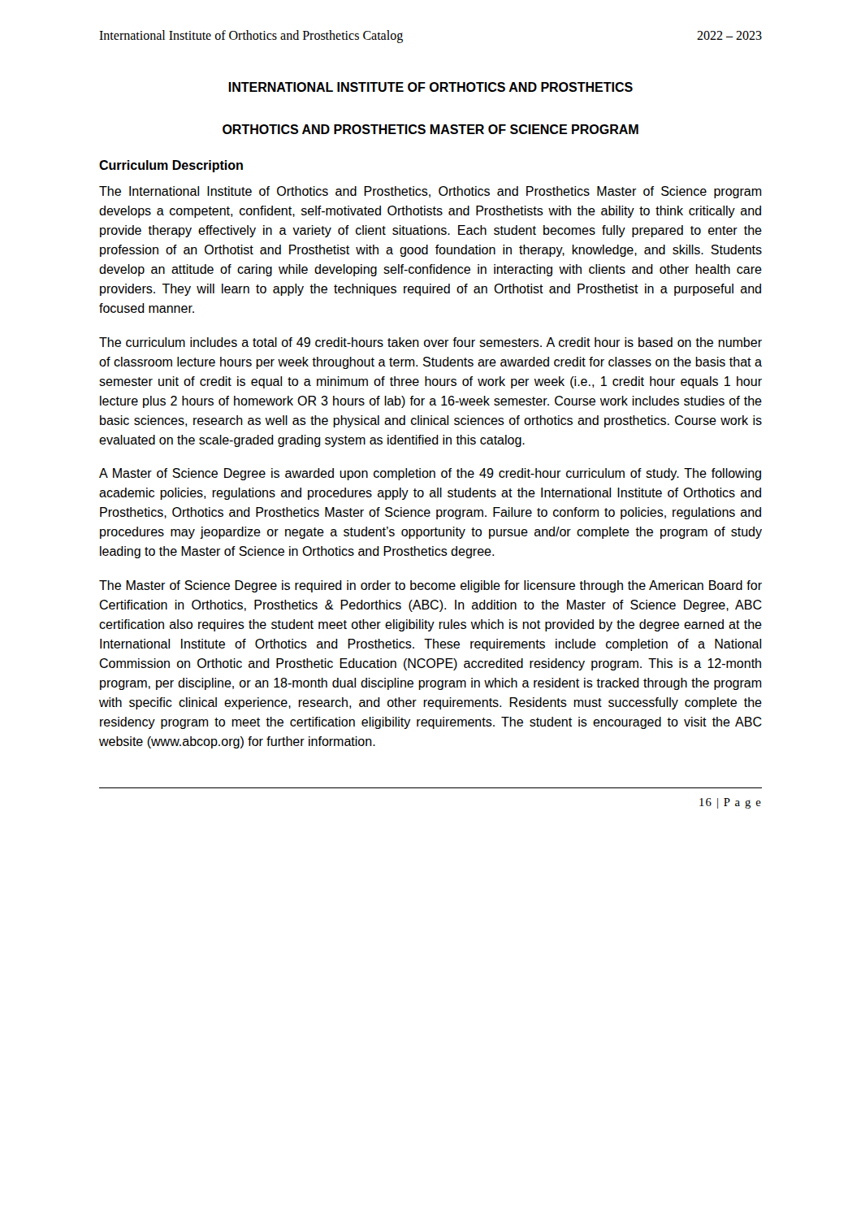International Institute of Orthotics and Prosthetics Catalog
2022 – 2023
INTERNATIONAL INSTITUTE OF ORTHOTICS AND PROSTHETICS
ORTHOTICS AND PROSTHETICS MASTER OF SCIENCE PROGRAM
Curriculum Description
The International Institute of Orthotics and Prosthetics, Orthotics and Prosthetics Master of Science program develops a competent, confident, self-motivated Orthotists and Prosthetists with the ability to think critically and provide therapy effectively in a variety of client situations. Each student becomes fully prepared to enter the profession of an Orthotist and Prosthetist with a good foundation in therapy, knowledge, and skills. Students develop an attitude of caring while developing self-confidence in interacting with clients and other health care providers. They will learn to apply the techniques required of an Orthotist and Prosthetist in a purposeful and focused manner.
The curriculum includes a total of 49 credit-hours taken over four semesters. A credit hour is based on the number of classroom lecture hours per week throughout a term. Students are awarded credit for classes on the basis that a semester unit of credit is equal to a minimum of three hours of work per week (i.e., 1 credit hour equals 1 hour lecture plus 2 hours of homework OR 3 hours of lab) for a 16-week semester. Course work includes studies of the basic sciences, research as well as the physical and clinical sciences of orthotics and prosthetics. Course work is evaluated on the scale-graded grading system as identified in this catalog.
A Master of Science Degree is awarded upon completion of the 49 credit-hour curriculum of study. The following academic policies, regulations and procedures apply to all students at the International Institute of Orthotics and Prosthetics, Orthotics and Prosthetics Master of Science program. Failure to conform to policies, regulations and procedures may jeopardize or negate a student’s opportunity to pursue and/or complete the program of study leading to the Master of Science in Orthotics and Prosthetics degree.
The Master of Science Degree is required in order to become eligible for licensure through the American Board for Certification in Orthotics, Prosthetics & Pedorthics (ABC). In addition to the Master of Science Degree, ABC certification also requires the student meet other eligibility rules which is not provided by the degree earned at the International Institute of Orthotics and Prosthetics. These requirements include completion of a National Commission on Orthotic and Prosthetic Education (NCOPE) accredited residency program. This is a 12-month program, per discipline, or an 18-month dual discipline program in which a resident is tracked through the program with specific clinical experience, research, and other requirements. Residents must successfully complete the residency program to meet the certification eligibility requirements. The student is encouraged to visit the ABC website (www.abcop.org) for further information.
16 | P a g e